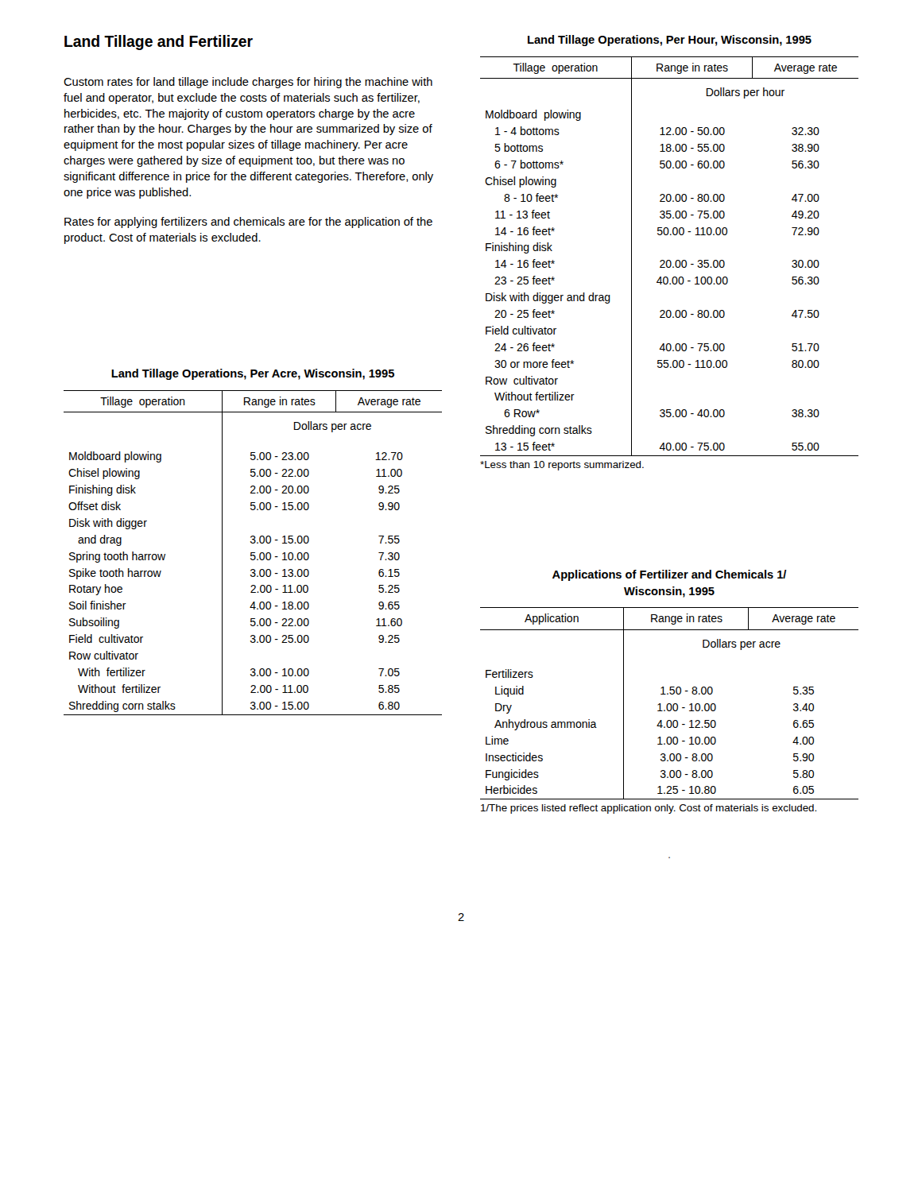Land Tillage and Fertilizer
Custom rates for land tillage include charges for hiring the machine with fuel and operator, but exclude the costs of materials such as fertilizer, herbicides, etc. The majority of custom operators charge by the acre rather than by the hour. Charges by the hour are summarized by size of equipment for the most popular sizes of tillage machinery. Per acre charges were gathered by size of equipment too, but there was no significant difference in price for the different categories. Therefore, only one price was published.
Rates for applying fertilizers and chemicals are for the application of the product. Cost of materials is excluded.
Land Tillage Operations, Per Acre, Wisconsin, 1995
| Tillage operation | Range in rates | Average rate |
| --- | --- | --- |
| | Dollars per acre |
| Moldboard plowing | 5.00 - 23.00 | 12.70 |
| Chisel plowing | 5.00 - 22.00 | 11.00 |
| Finishing disk | 2.00 - 20.00 | 9.25 |
| Offset disk | 5.00 - 15.00 | 9.90 |
| Disk with digger | | |
| and drag | 3.00 - 15.00 | 7.55 |
| Spring tooth harrow | 5.00 - 10.00 | 7.30 |
| Spike tooth harrow | 3.00 - 13.00 | 6.15 |
| Rotary hoe | 2.00 - 11.00 | 5.25 |
| Soil finisher | 4.00 - 18.00 | 9.65 |
| Subsoiling | 5.00 - 22.00 | 11.60 |
| Field cultivator | 3.00 - 25.00 | 9.25 |
| Row cultivator | | |
| With fertilizer | 3.00 - 10.00 | 7.05 |
| Without fertilizer | 2.00 - 11.00 | 5.85 |
| Shredding corn stalks | 3.00 - 15.00 | 6.80 |
Land Tillage Operations, Per Hour, Wisconsin, 1995
| Tillage operation | Range in rates | Average rate |
| --- | --- | --- |
| | Dollars per hour |
| Moldboard plowing | | |
| 1 - 4 bottoms | 12.00 - 50.00 | 32.30 |
| 5 bottoms | 18.00 - 55.00 | 38.90 |
| 6 - 7 bottoms* | 50.00 - 60.00 | 56.30 |
| Chisel plowing | | |
| 8 - 10 feet* | 20.00 - 80.00 | 47.00 |
| 11 - 13 feet | 35.00 - 75.00 | 49.20 |
| 14 - 16 feet* | 50.00 - 110.00 | 72.90 |
| Finishing disk | | |
| 14 - 16 feet* | 20.00 - 35.00 | 30.00 |
| 23 - 25 feet* | 40.00 - 100.00 | 56.30 |
| Disk with digger and drag | | |
| 20 - 25 feet* | 20.00 - 80.00 | 47.50 |
| Field cultivator | | |
| 24 - 26 feet* | 40.00 - 75.00 | 51.70 |
| 30 or more feet* | 55.00 - 110.00 | 80.00 |
| Row cultivator | | |
| Without fertilizer | | |
| 6 Row* | 35.00 - 40.00 | 38.30 |
| Shredding corn stalks | | |
| 13 - 15 feet* | 40.00 - 75.00 | 55.00 |
*Less than 10 reports summarized.
Applications of Fertilizer and Chemicals 1/ Wisconsin, 1995
| Application | Range in rates | Average rate |
| --- | --- | --- |
| | Dollars per acre |
| Fertilizers | | |
| Liquid | 1.50 - 8.00 | 5.35 |
| Dry | 1.00 - 10.00 | 3.40 |
| Anhydrous ammonia | 4.00 - 12.50 | 6.65 |
| Lime | 1.00 - 10.00 | 4.00 |
| Insecticides | 3.00 - 8.00 | 5.90 |
| Fungicides | 3.00 - 8.00 | 5.80 |
| Herbicides | 1.25 - 10.80 | 6.05 |
1/The prices listed reflect application only. Cost of materials is excluded.
.
2